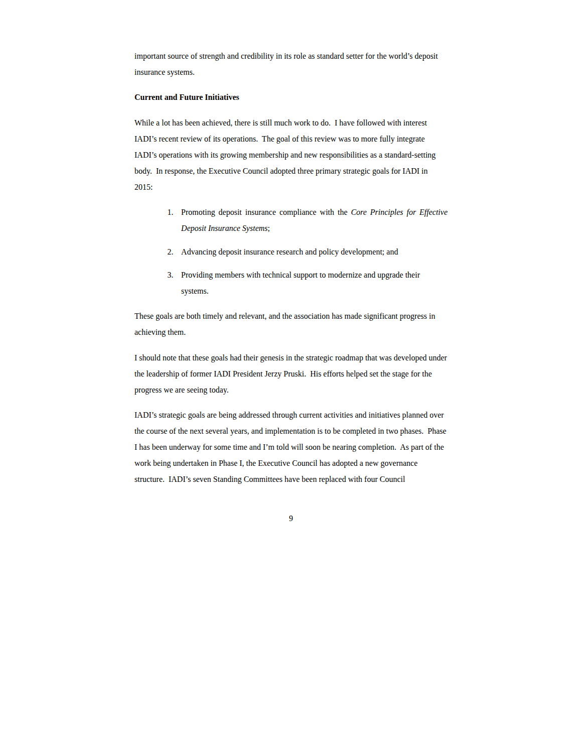important source of strength and credibility in its role as standard setter for the world’s deposit insurance systems.
Current and Future Initiatives
While a lot has been achieved, there is still much work to do. I have followed with interest IADI’s recent review of its operations. The goal of this review was to more fully integrate IADI’s operations with its growing membership and new responsibilities as a standard-setting body. In response, the Executive Council adopted three primary strategic goals for IADI in 2015:
Promoting deposit insurance compliance with the Core Principles for Effective Deposit Insurance Systems;
Advancing deposit insurance research and policy development; and
Providing members with technical support to modernize and upgrade their systems.
These goals are both timely and relevant, and the association has made significant progress in achieving them.
I should note that these goals had their genesis in the strategic roadmap that was developed under the leadership of former IADI President Jerzy Pruski. His efforts helped set the stage for the progress we are seeing today.
IADI’s strategic goals are being addressed through current activities and initiatives planned over the course of the next several years, and implementation is to be completed in two phases. Phase I has been underway for some time and I’m told will soon be nearing completion. As part of the work being undertaken in Phase I, the Executive Council has adopted a new governance structure. IADI’s seven Standing Committees have been replaced with four Council
9